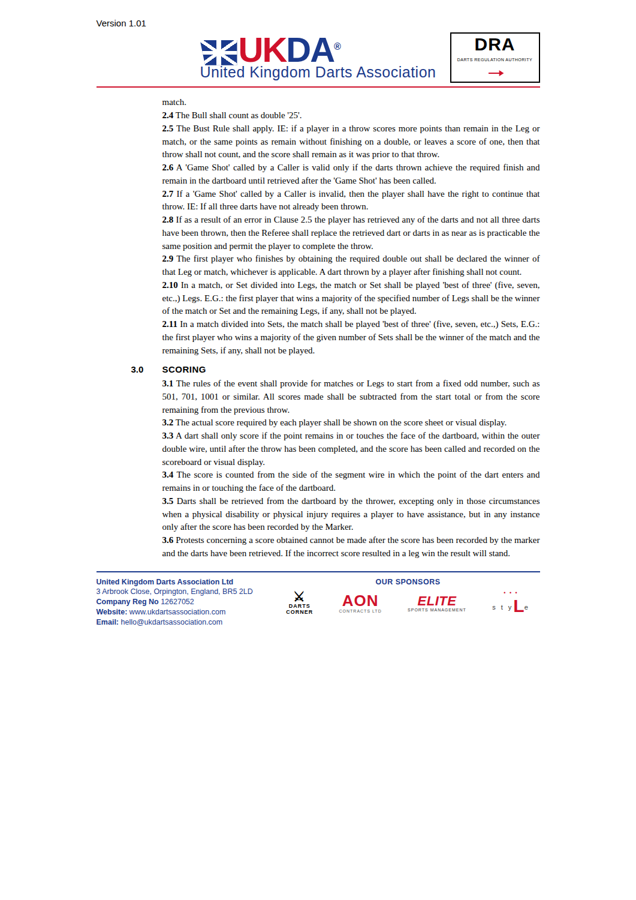Version 1.01
UKDA®
United Kingdom Darts Association
DRA
DARTS REGULATION AUTHORITY
match.
2.4 The Bull shall count as double '25'.
2.5 The Bust Rule shall apply. IE: if a player in a throw scores more points than remain in the Leg or match, or the same points as remain without finishing on a double, or leaves a score of one, then that throw shall not count, and the score shall remain as it was prior to that throw.
2.6 A 'Game Shot' called by a Caller is valid only if the darts thrown achieve the required finish and remain in the dartboard until retrieved after the 'Game Shot' has been called.
2.7 If a 'Game Shot' called by a Caller is invalid, then the player shall have the right to continue that throw. IE: If all three darts have not already been thrown.
2.8 If as a result of an error in Clause 2.5 the player has retrieved any of the darts and not all three darts have been thrown, then the Referee shall replace the retrieved dart or darts in as near as is practicable the same position and permit the player to complete the throw.
2.9 The first player who finishes by obtaining the required double out shall be declared the winner of that Leg or match, whichever is applicable. A dart thrown by a player after finishing shall not count.
2.10 In a match, or Set divided into Legs, the match or Set shall be played 'best of three' (five, seven, etc.,) Legs. E.G.: the first player that wins a majority of the specified number of Legs shall be the winner of the match or Set and the remaining Legs, if any, shall not be played.
2.11 In a match divided into Sets, the match shall be played 'best of three' (five, seven, etc.,) Sets, E.G.: the first player who wins a majority of the given number of Sets shall be the winner of the match and the remaining Sets, if any, shall not be played.
3.0
SCORING
3.1 The rules of the event shall provide for matches or Legs to start from a fixed odd number, such as 501, 701, 1001 or similar. All scores made shall be subtracted from the start total or from the score remaining from the previous throw.
3.2 The actual score required by each player shall be shown on the score sheet or visual display.
3.3 A dart shall only score if the point remains in or touches the face of the dartboard, within the outer double wire, until after the throw has been completed, and the score has been called and recorded on the scoreboard or visual display.
3.4 The score is counted from the side of the segment wire in which the point of the dart enters and remains in or touching the face of the dartboard.
3.5 Darts shall be retrieved from the dartboard by the thrower, excepting only in those circumstances when a physical disability or physical injury requires a player to have assistance, but in any instance only after the score has been recorded by the Marker.
3.6 Protests concerning a score obtained cannot be made after the score has been recorded by the marker and the darts have been retrieved. If the incorrect score resulted in a leg win the result will stand.
United Kingdom Darts Association Ltd
3 Arbrook Close, Orpington, England, BR5 2LD
Company Reg No 12627052
Website: www.ukdartsassociation.com
Email: hello@ukdartsassociation.com
OUR SPONSORS
⚔DARTS
CORNER
AONCONTRACTS LTD
ELITESPORTS MANAGEMENT
• • •s t yLe